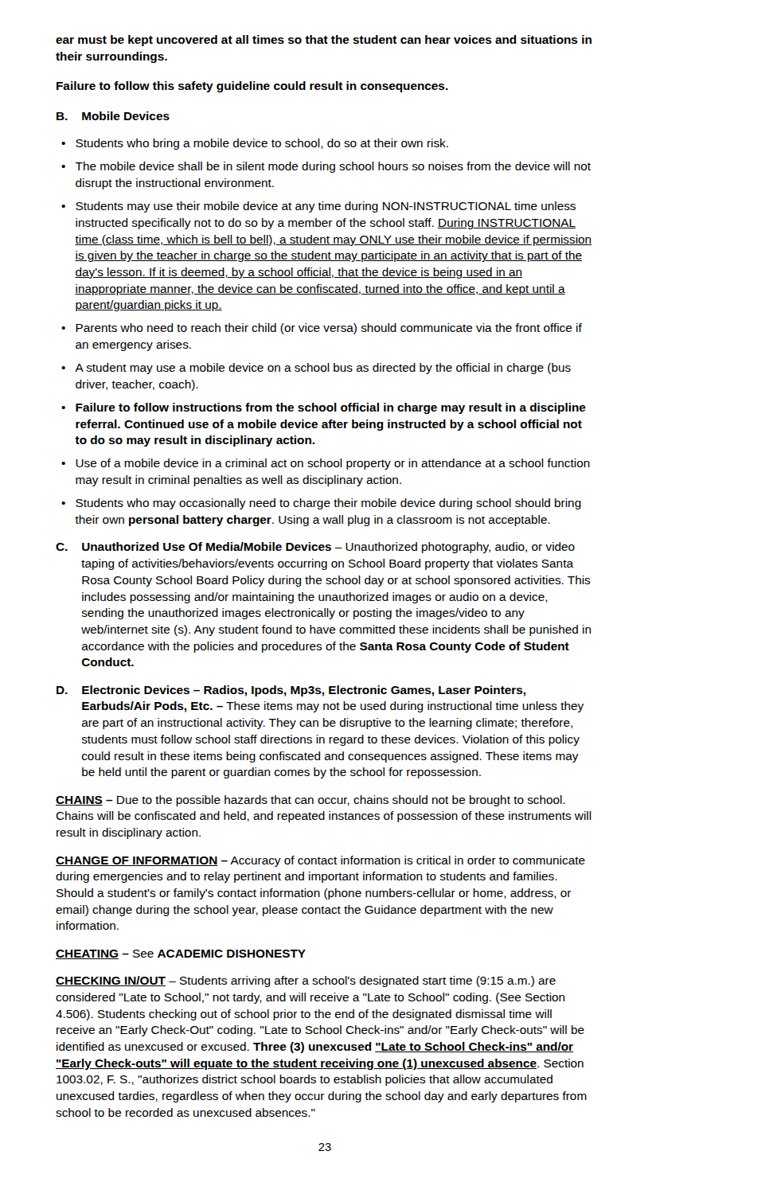ear must be kept uncovered at all times so that the student can hear voices and situations in their surroundings.
Failure to follow this safety guideline could result in consequences.
B.
Mobile Devices
Students who bring a mobile device to school, do so at their own risk.
The mobile device shall be in silent mode during school hours so noises from the device will not disrupt the instructional environment.
Students may use their mobile device at any time during NON-INSTRUCTIONAL time unless instructed specifically not to do so by a member of the school staff. During INSTRUCTIONAL time (class time, which is bell to bell), a student may ONLY use their mobile device if permission is given by the teacher in charge so the student may participate in an activity that is part of the day's lesson. If it is deemed, by a school official, that the device is being used in an inappropriate manner, the device can be confiscated, turned into the office, and kept until a parent/guardian picks it up.
Parents who need to reach their child (or vice versa) should communicate via the front office if an emergency arises.
A student may use a mobile device on a school bus as directed by the official in charge (bus driver, teacher, coach).
Failure to follow instructions from the school official in charge may result in a discipline referral. Continued use of a mobile device after being instructed by a school official not to do so may result in disciplinary action.
Use of a mobile device in a criminal act on school property or in attendance at a school function may result in criminal penalties as well as disciplinary action.
Students who may occasionally need to charge their mobile device during school should bring their own personal battery charger. Using a wall plug in a classroom is not acceptable.
C.
Unauthorized Use Of Media/Mobile Devices – Unauthorized photography, audio, or video taping of activities/behaviors/events occurring on School Board property that violates Santa Rosa County School Board Policy during the school day or at school sponsored activities. This includes possessing and/or maintaining the unauthorized images or audio on a device, sending the unauthorized images electronically or posting the images/video to any web/internet site (s). Any student found to have committed these incidents shall be punished in accordance with the policies and procedures of the Santa Rosa County Code of Student Conduct.
D.
Electronic Devices – Radios, Ipods, Mp3s, Electronic Games, Laser Pointers, Earbuds/Air Pods, Etc. – These items may not be used during instructional time unless they are part of an instructional activity. They can be disruptive to the learning climate; therefore, students must follow school staff directions in regard to these devices. Violation of this policy could result in these items being confiscated and consequences assigned. These items may be held until the parent or guardian comes by the school for repossession.
CHAINS – Due to the possible hazards that can occur, chains should not be brought to school. Chains will be confiscated and held, and repeated instances of possession of these instruments will result in disciplinary action.
CHANGE OF INFORMATION – Accuracy of contact information is critical in order to communicate during emergencies and to relay pertinent and important information to students and families. Should a student's or family's contact information (phone numbers-cellular or home, address, or email) change during the school year, please contact the Guidance department with the new information.
CHEATING – See ACADEMIC DISHONESTY
CHECKING IN/OUT – Students arriving after a school's designated start time (9:15 a.m.) are considered "Late to School," not tardy, and will receive a "Late to School" coding. (See Section 4.506). Students checking out of school prior to the end of the designated dismissal time will receive an "Early Check-Out" coding. "Late to School Check-ins" and/or "Early Check-outs" will be identified as unexcused or excused. Three (3) unexcused "Late to School Check-ins" and/or "Early Check-outs" will equate to the student receiving one (1) unexcused absence. Section 1003.02, F. S., "authorizes district school boards to establish policies that allow accumulated unexcused tardies, regardless of when they occur during the school day and early departures from school to be recorded as unexcused absences."
23